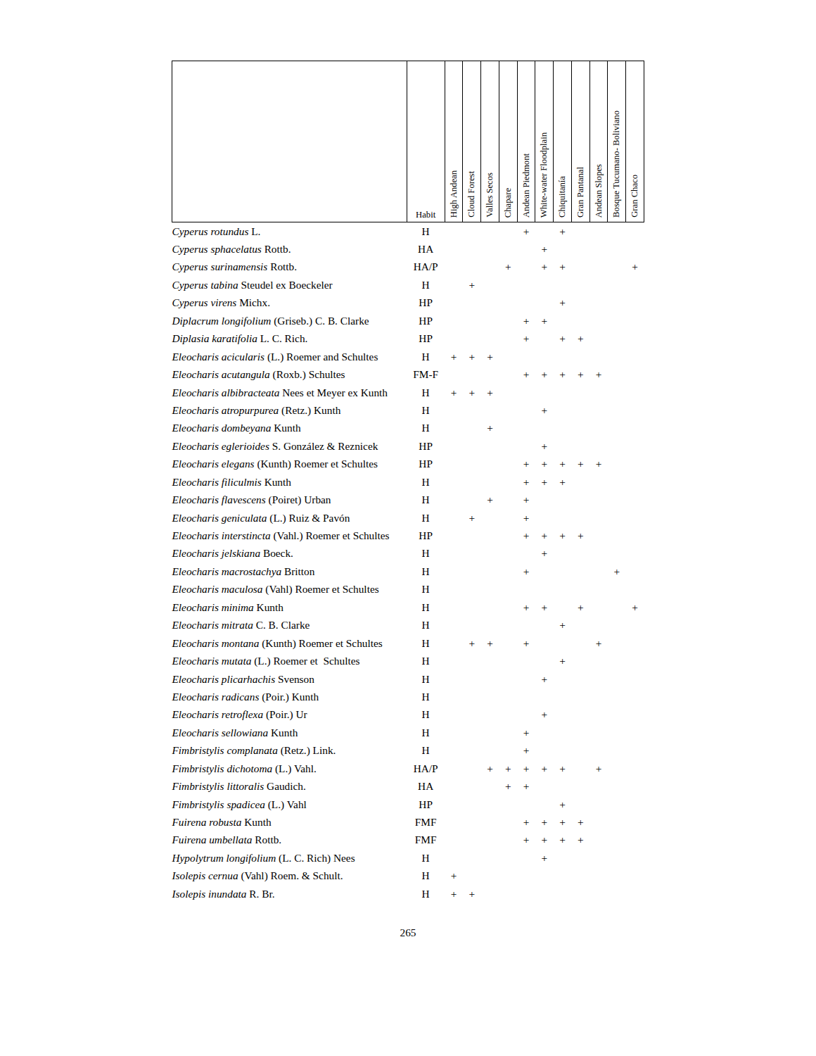| | Habit | High Andean | Cloud Forest | Valles Secos | Chapare | Andean Piedmont | White-water Floodplain | Chiquitanía | Gran Pantanal | Andean Slopes | Bosque Tucumano- Boliviano | Gran Chaco |
| --- | --- | --- | --- | --- | --- | --- | --- | --- | --- | --- | --- | --- |
| Cyperus rotundus L. | H | | | | | + | | + | | | | |
| Cyperus sphacelatus Rottb. | HA | | | | | | + | | | | | |
| Cyperus surinamensis Rottb. | HA/P | | | | + | | + | + | | | | + |
| Cyperus tabina Steudel ex Boeckeler | H | | + | | | | | | | | | |
| Cyperus virens Michx. | HP | | | | | | | + | | | | |
| Diplacrum longifolium (Griseb.) C. B. Clarke | HP | | | | | + | + | | | | | |
| Diplasia karatifolia L. C. Rich. | HP | | | | | + | | + | + | | | |
| Eleocharis acicularis (L.) Roemer and Schultes | H | + | + | + | | | | | | | | |
| Eleocharis acutangula (Roxb.) Schultes | FM-F | | | | | + | + | + | + | + | | |
| Eleocharis albibracteata Nees et Meyer ex Kunth | H | + | + | + | | | | | | | | |
| Eleocharis atropurpurea (Retz.) Kunth | H | | | | | | + | | | | | |
| Eleocharis dombeyana Kunth | H | | | + | | | | | | | | |
| Eleocharis eglerioides S. González & Reznicek | HP | | | | | | + | | | | | |
| Eleocharis elegans (Kunth) Roemer et Schultes | HP | | | | | + | + | + | + | + | | |
| Eleocharis filiculmis Kunth | H | | | | | + | + | + | | | | |
| Eleocharis flavescens (Poiret) Urban | H | | | + | | + | | | | | | |
| Eleocharis geniculata (L.) Ruiz & Pavón | H | | + | | | + | | | | | | |
| Eleocharis interstincta (Vahl.) Roemer et Schultes | HP | | | | | + | + | + | + | | | |
| Eleocharis jelskiana Boeck. | H | | | | | | + | | | | | |
| Eleocharis macrostachya Britton | H | | | | | + | | | | | + | |
| Eleocharis maculosa (Vahl) Roemer et Schultes | H | | | | | | | | | | | |
| Eleocharis minima Kunth | H | | | | | + | + | | + | | | + |
| Eleocharis mitrata C. B. Clarke | H | | | | | | | + | | | | |
| Eleocharis montana (Kunth) Roemer et Schultes | H | | + | + | | + | | | | + | | |
| Eleocharis mutata (L.) Roemer et Schultes | H | | | | | | | + | | | | |
| Eleocharis plicarhachis Svenson | H | | | | | | + | | | | | |
| Eleocharis radicans (Poir.) Kunth | H | | | | | | | | | | | |
| Eleocharis retroflexa (Poir.) Ur | H | | | | | | + | | | | | |
| Eleocharis sellowiana Kunth | H | | | | | + | | | | | | |
| Fimbristylis complanata (Retz.) Link. | H | | | | | + | | | | | | |
| Fimbristylis dichotoma (L.) Vahl. | HA/P | | | + | + | + | + | + | | + | | |
| Fimbristylis littoralis Gaudich. | HA | | | | + | + | | | | | | |
| Fimbristylis spadicea (L.) Vahl | HP | | | | | | | + | | | | |
| Fuirena robusta Kunth | FMF | | | | | + | + | + | + | | | |
| Fuirena umbellata Rottb. | FMF | | | | | + | + | + | + | | | |
| Hypolytrum longifolium (L. C. Rich) Nees | H | | | | | | + | | | | | |
| Isolepis cernua (Vahl) Roem. & Schult. | H | + | | | | | | | | | | |
| Isolepis inundata R. Br. | H | + | + | | | | | | | | | |
265